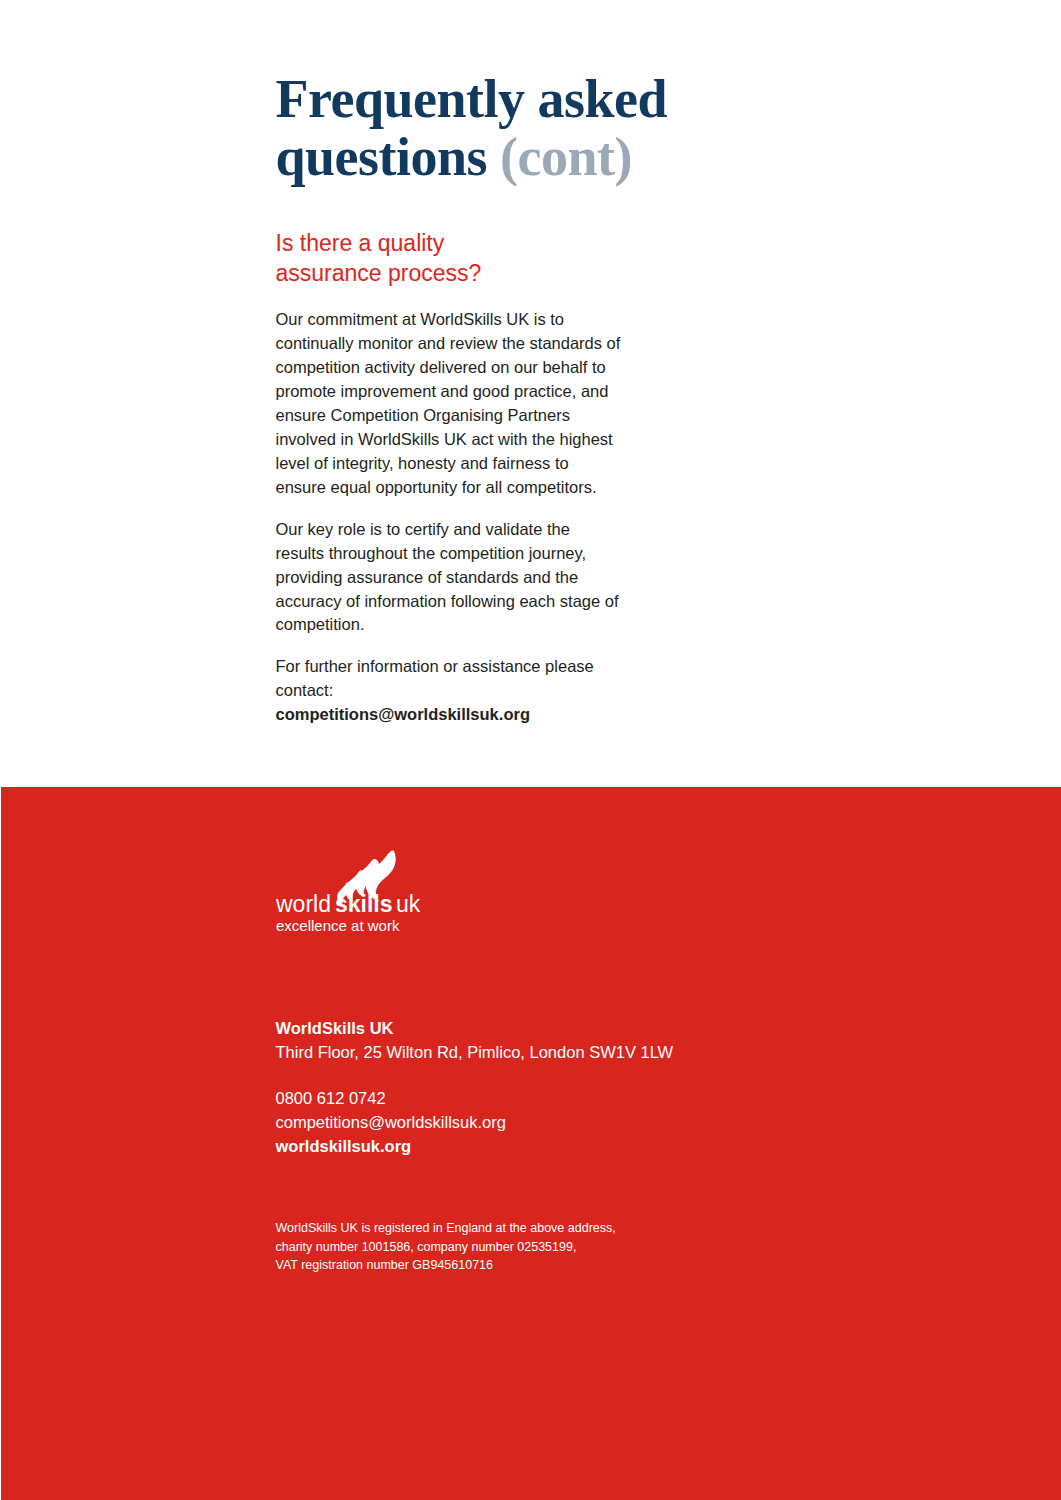Frequently asked
questions (cont)
Is there a quality
assurance process?
Our commitment at WorldSkills UK is to continually monitor and review the standards of competition activity delivered on our behalf to promote improvement and good practice, and ensure Competition Organising Partners involved in WorldSkills UK act with the highest level of integrity, honesty and fairness to ensure equal opportunity for all competitors.
Our key role is to certify and validate the results throughout the competition journey, providing assurance of standards and the accuracy of information following each stage of competition.
For further information or assistance please contact:
competitions@worldskillsuk.org
world skills uk excellence at work
WorldSkills UK
Third Floor, 25 Wilton Rd, Pimlico, London SW1V 1LW
0800 612 0742
competitions@worldskillsuk.org
worldskillsuk.org
WorldSkills UK is registered in England at the above address,
charity number 1001586, company number 02535199,
VAT registration number GB945610716